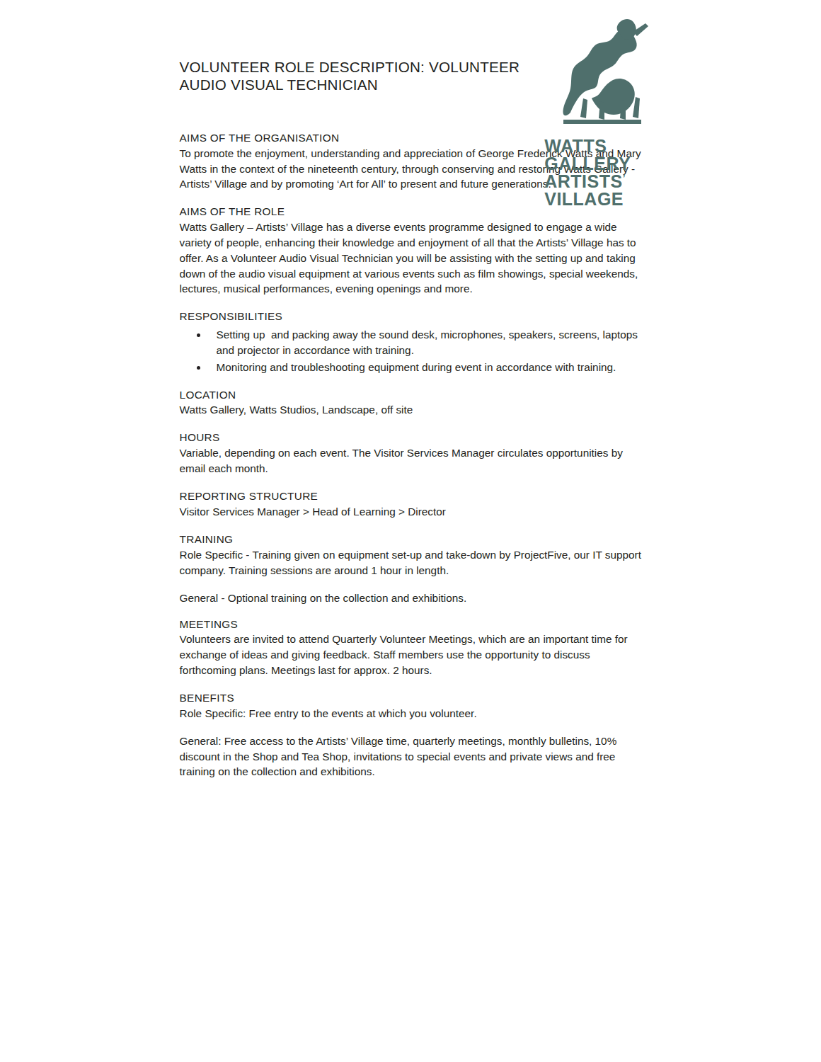WATTS GALLERY ARTISTS’ VILLAGE
Volunteer Role Description: Volunteer Audio Visual Technician
Aims of the Organisation
To promote the enjoyment, understanding and appreciation of George Frederick Watts and Mary Watts in the context of the nineteenth century, through conserving and restoring Watts Gallery - Artists’ Village and by promoting ‘Art for All’ to present and future generations.
Aims of the Role
Watts Gallery – Artists’ Village has a diverse events programme designed to engage a wide variety of people, enhancing their knowledge and enjoyment of all that the Artists’ Village has to offer. As a Volunteer Audio Visual Technician you will be assisting with the setting up and taking down of the audio visual equipment at various events such as film showings, special weekends, lectures, musical performances, evening openings and more.
Responsibilities
Setting up and packing away the sound desk, microphones, speakers, screens, laptops and projector in accordance with training.
Monitoring and troubleshooting equipment during event in accordance with training.
Location
Watts Gallery, Watts Studios, Landscape, off site
Hours
Variable, depending on each event. The Visitor Services Manager circulates opportunities by email each month.
Reporting Structure
Visitor Services Manager > Head of Learning > Director
Training
Role Specific - Training given on equipment set-up and take-down by ProjectFive, our IT support company. Training sessions are around 1 hour in length.
General - Optional training on the collection and exhibitions.
Meetings
Volunteers are invited to attend Quarterly Volunteer Meetings, which are an important time for exchange of ideas and giving feedback. Staff members use the opportunity to discuss forthcoming plans. Meetings last for approx. 2 hours.
Benefits
Role Specific: Free entry to the events at which you volunteer.
General: Free access to the Artists’ Village time, quarterly meetings, monthly bulletins, 10% discount in the Shop and Tea Shop, invitations to special events and private views and free training on the collection and exhibitions.